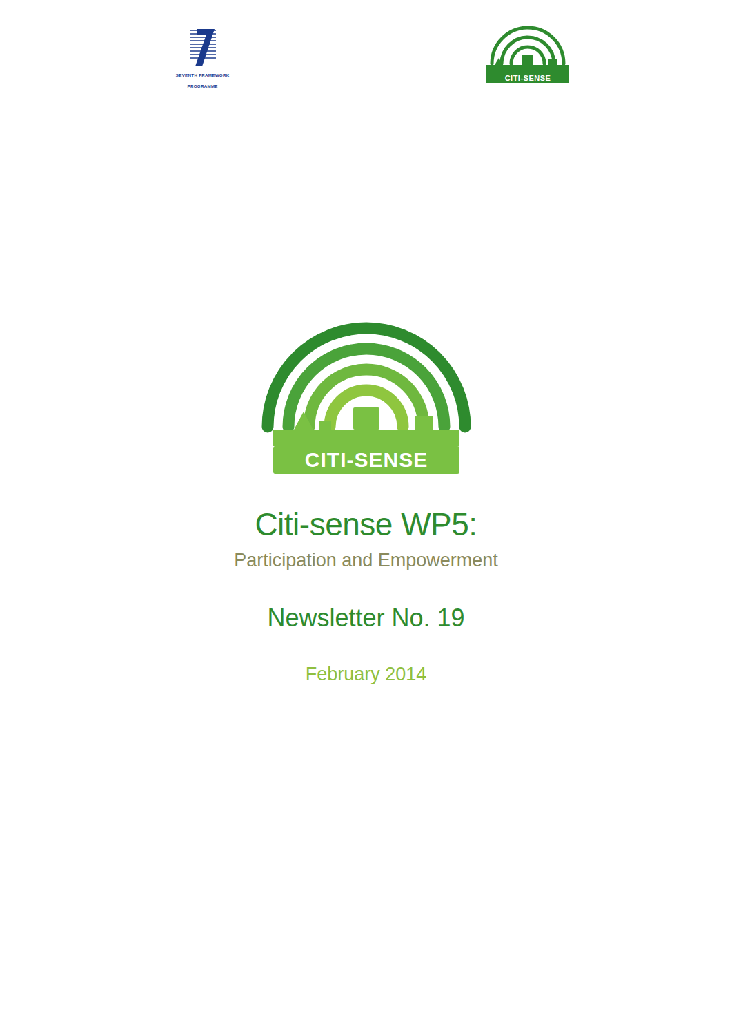Seventh Framework
Programme
CITI-SENSE
CITI-SENSE
Citi-sense WP5:
Participation and Empowerment
Newsletter No. 19
February 2014